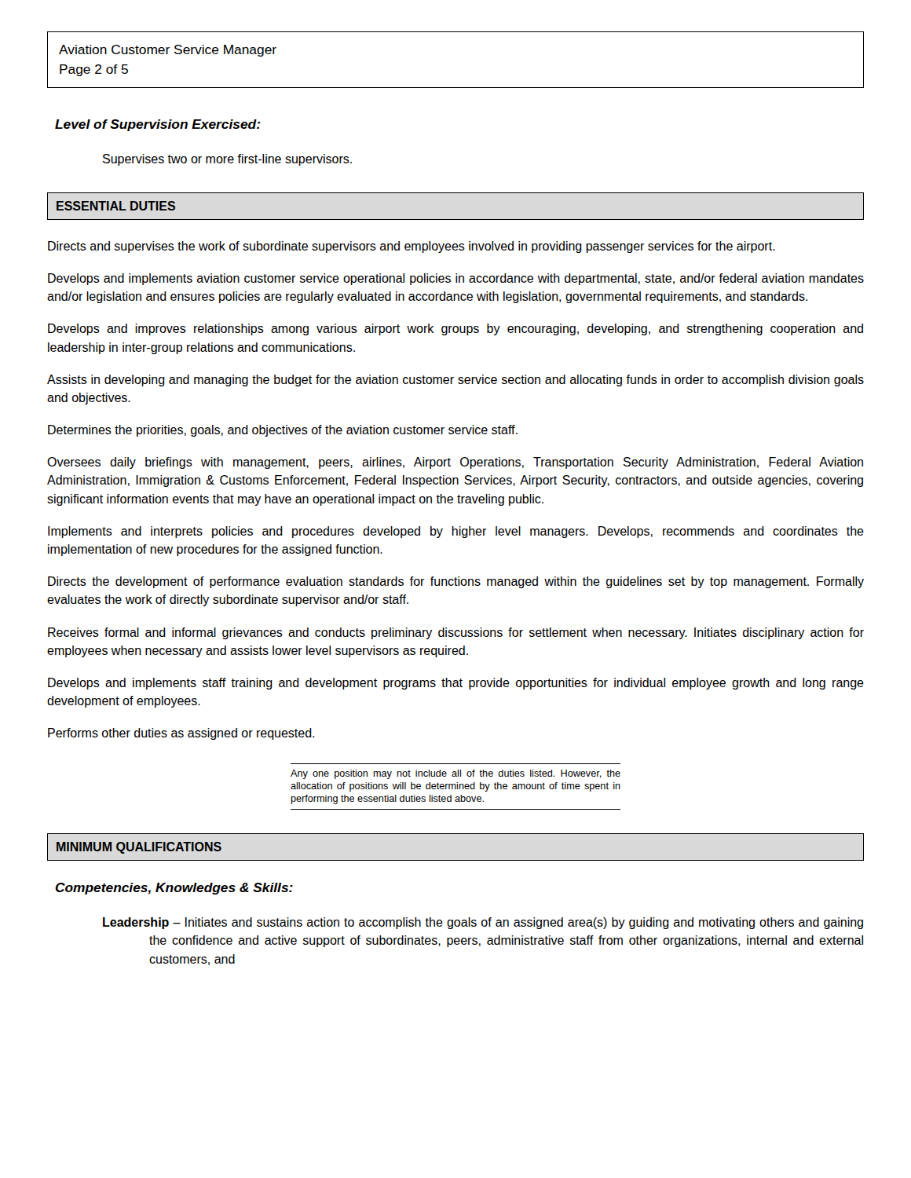Aviation Customer Service Manager
Page 2 of 5
Level of Supervision Exercised:
Supervises two or more first-line supervisors.
Essential Duties
Directs and supervises the work of subordinate supervisors and employees involved in providing passenger services for the airport.
Develops and implements aviation customer service operational policies in accordance with departmental, state, and/or federal aviation mandates and/or legislation and ensures policies are regularly evaluated in accordance with legislation, governmental requirements, and standards.
Develops and improves relationships among various airport work groups by encouraging, developing, and strengthening cooperation and leadership in inter-group relations and communications.
Assists in developing and managing the budget for the aviation customer service section and allocating funds in order to accomplish division goals and objectives.
Determines the priorities, goals, and objectives of the aviation customer service staff.
Oversees daily briefings with management, peers, airlines, Airport Operations, Transportation Security Administration, Federal Aviation Administration, Immigration & Customs Enforcement, Federal Inspection Services, Airport Security, contractors, and outside agencies, covering significant information events that may have an operational impact on the traveling public.
Implements and interprets policies and procedures developed by higher level managers. Develops, recommends and coordinates the implementation of new procedures for the assigned function.
Directs the development of performance evaluation standards for functions managed within the guidelines set by top management. Formally evaluates the work of directly subordinate supervisor and/or staff.
Receives formal and informal grievances and conducts preliminary discussions for settlement when necessary. Initiates disciplinary action for employees when necessary and assists lower level supervisors as required.
Develops and implements staff training and development programs that provide opportunities for individual employee growth and long range development of employees.
Performs other duties as assigned or requested.
Any one position may not include all of the duties listed. However, the allocation of positions will be determined by the amount of time spent in performing the essential duties listed above.
Minimum Qualifications
Competencies, Knowledges & Skills:
Leadership – Initiates and sustains action to accomplish the goals of an assigned area(s) by guiding and motivating others and gaining the confidence and active support of subordinates, peers, administrative staff from other organizations, internal and external customers, and